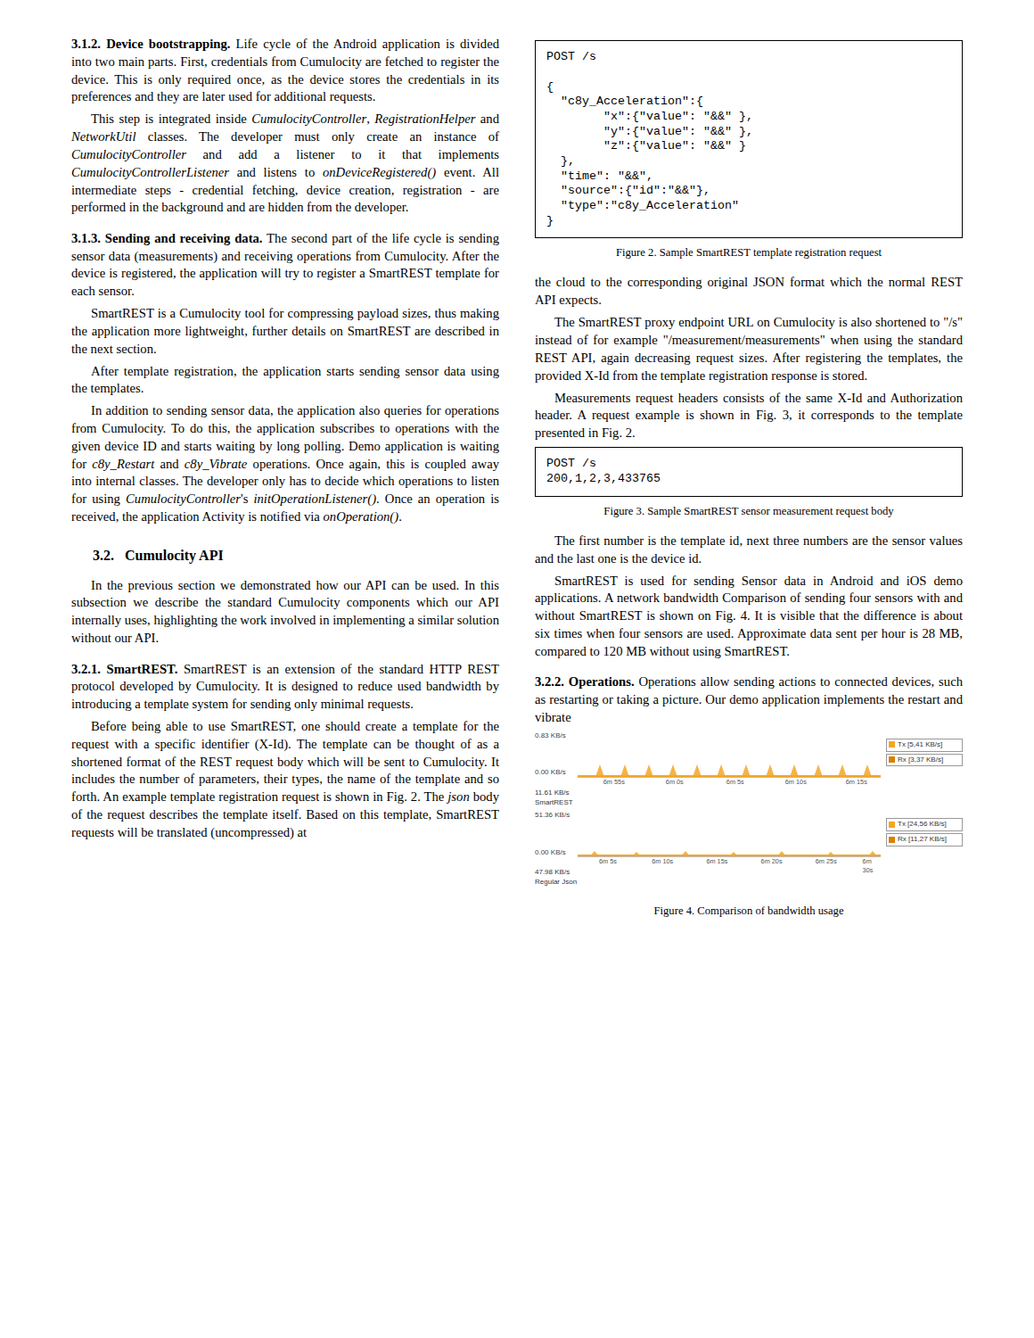3.1.2. Device bootstrapping. Life cycle of the Android application is divided into two main parts. First, credentials from Cumulocity are fetched to register the device. This is only required once, as the device stores the credentials in its preferences and they are later used for additional requests.
This step is integrated inside CumulocityController, RegistrationHelper and NetworkUtil classes. The developer must only create an instance of CumulocityController and add a listener to it that implements CumulocityControllerListener and listens to onDeviceRegistered() event. All intermediate steps - credential fetching, device creation, registration - are performed in the background and are hidden from the developer.
3.1.3. Sending and receiving data. The second part of the life cycle is sending sensor data (measurements) and receiving operations from Cumulocity. After the device is registered, the application will try to register a SmartREST template for each sensor.
SmartREST is a Cumulocity tool for compressing payload sizes, thus making the application more lightweight, further details on SmartREST are described in the next section.
After template registration, the application starts sending sensor data using the templates.
In addition to sending sensor data, the application also queries for operations from Cumulocity. To do this, the application subscribes to operations with the given device ID and starts waiting by long polling. Demo application is waiting for c8y_Restart and c8y_Vibrate operations. Once again, this is coupled away into internal classes. The developer only has to decide which operations to listen for using CumulocityController's initOperationListener(). Once an operation is received, the application Activity is notified via onOperation().
3.2. Cumulocity API
In the previous section we demonstrated how our API can be used. In this subsection we describe the standard Cumulocity components which our API internally uses, highlighting the work involved in implementing a similar solution without our API.
3.2.1. SmartREST. SmartREST is an extension of the standard HTTP REST protocol developed by Cumulocity. It is designed to reduce used bandwidth by introducing a template system for sending only minimal requests.
Before being able to use SmartREST, one should create a template for the request with a specific identifier (X-Id). The template can be thought of as a shortened format of the REST request body which will be sent to Cumulocity. It includes the number of parameters, their types, the name of the template and so forth. An example template registration request is shown in Fig. 2. The json body of the request describes the template itself. Based on this template, SmartREST requests will be translated (uncompressed) at
POST /s { "c8y_Acceleration":{ "x":{"value": "&&" }, "y":{"value": "&&" }, "z":{"value": "&&" } }, "time": "&&", "source":{"id":"&&"}, "type":"c8y_Acceleration" }
Figure 2. Sample SmartREST template registration request
the cloud to the corresponding original JSON format which the normal REST API expects.
The SmartREST proxy endpoint URL on Cumulocity is also shortened to "/s" instead of for example "/measurement/measurements" when using the standard REST API, again decreasing request sizes. After registering the templates, the provided X-Id from the template registration response is stored.
Measurements request headers consists of the same X-Id and Authorization header. A request example is shown in Fig. 3, it corresponds to the template presented in Fig. 2.
POST /s 200,1,2,3,433765
Figure 3. Sample SmartREST sensor measurement request body
The first number is the template id, next three numbers are the sensor values and the last one is the device id.
SmartREST is used for sending Sensor data in Android and iOS demo applications. A network bandwidth Comparison of sending four sensors with and without SmartREST is shown on Fig. 4. It is visible that the difference is about six times when four sensors are used. Approximate data sent per hour is 28 MB, compared to 120 MB without using SmartREST.
3.2.2. Operations. Operations allow sending actions to connected devices, such as restarting or taking a picture. Our demo application implements the restart and vibrate
0.83 KB/s 0.00 KB/s
Tx [5,41 KB/s]
Rx [3,37 KB/s]
6m 55s 6m 0s 6m 5s 6m 10s 6m 15s
11.61 KB/s
SmartREST
51.36 KB/s 0.00 KB/s
Tx [24,56 KB/s]
Rx [11,27 KB/s]
6m 5s 6m 10s 6m 15s 6m 20s 6m 25s 6m 30s
47.98 KB/s
Regular Json
Figure 4. Comparison of bandwidth usage